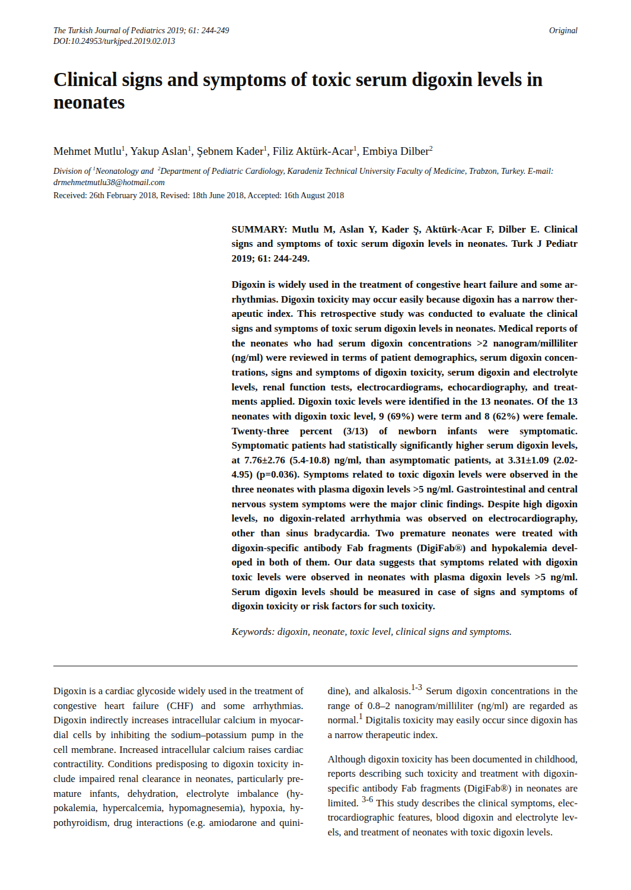The Turkish Journal of Pediatrics 2019; 61: 244-249
DOI:10.24953/turkjped.2019.02.013
Original
Clinical signs and symptoms of toxic serum digoxin levels in neonates
Mehmet Mutlu1, Yakup Aslan1, Şebnem Kader1, Filiz Aktürk-Acar1, Embiya Dilber2
Division of 1Neonatology and 2Department of Pediatric Cardiology, Karadeniz Technical University Faculty of Medicine, Trabzon, Turkey. E-mail: drmehmetmutlu38@hotmail.com
Received: 26th February 2018, Revised: 18th June 2018, Accepted: 16th August 2018
SUMMARY: Mutlu M, Aslan Y, Kader Ş, Aktürk-Acar F, Dilber E. Clinical signs and symptoms of toxic serum digoxin levels in neonates. Turk J Pediatr 2019; 61: 244-249.
Digoxin is widely used in the treatment of congestive heart failure and some arrhythmias. Digoxin toxicity may occur easily because digoxin has a narrow therapeutic index. This retrospective study was conducted to evaluate the clinical signs and symptoms of toxic serum digoxin levels in neonates. Medical reports of the neonates who had serum digoxin concentrations >2 nanogram/milliliter (ng/ml) were reviewed in terms of patient demographics, serum digoxin concentrations, signs and symptoms of digoxin toxicity, serum digoxin and electrolyte levels, renal function tests, electrocardiograms, echocardiography, and treatments applied. Digoxin toxic levels were identified in the 13 neonates. Of the 13 neonates with digoxin toxic level, 9 (69%) were term and 8 (62%) were female. Twenty-three percent (3/13) of newborn infants were symptomatic. Symptomatic patients had statistically significantly higher serum digoxin levels, at 7.76±2.76 (5.4-10.8) ng/ml, than asymptomatic patients, at 3.31±1.09 (2.02-4.95) (p=0.036). Symptoms related to toxic digoxin levels were observed in the three neonates with plasma digoxin levels >5 ng/ml. Gastrointestinal and central nervous system symptoms were the major clinic findings. Despite high digoxin levels, no digoxin-related arrhythmia was observed on electrocardiography, other than sinus bradycardia. Two premature neonates were treated with digoxin-specific antibody Fab fragments (DigiFab®) and hypokalemia developed in both of them. Our data suggests that symptoms related with digoxin toxic levels were observed in neonates with plasma digoxin levels >5 ng/ml. Serum digoxin levels should be measured in case of signs and symptoms of digoxin toxicity or risk factors for such toxicity.
Keywords: digoxin, neonate, toxic level, clinical signs and symptoms.
Digoxin is a cardiac glycoside widely used in the treatment of congestive heart failure (CHF) and some arrhythmias. Digoxin indirectly increases intracellular calcium in myocardial cells by inhibiting the sodium–potassium pump in the cell membrane. Increased intracellular calcium raises cardiac contractility. Conditions predisposing to digoxin toxicity include impaired renal clearance in neonates, particularly premature infants, dehydration, electrolyte imbalance (hypokalemia, hypercalcemia, hypomagnesemia), hypoxia, hypothyroidism, drug interactions (e.g. amiodarone and quinidine), and alkalosis.1-3 Serum digoxin concentrations in the range of 0.8–2 nanogram/milliliter (ng/ml) are regarded as normal.1 Digitalis toxicity may easily occur since digoxin has a narrow therapeutic index.
Although digoxin toxicity has been documented in childhood, reports describing such toxicity and treatment with digoxin-specific antibody Fab fragments (DigiFab®) in neonates are limited. 3-6 This study describes the clinical symptoms, electrocardiographic features, blood digoxin and electrolyte levels, and treatment of neonates with toxic digoxin levels.